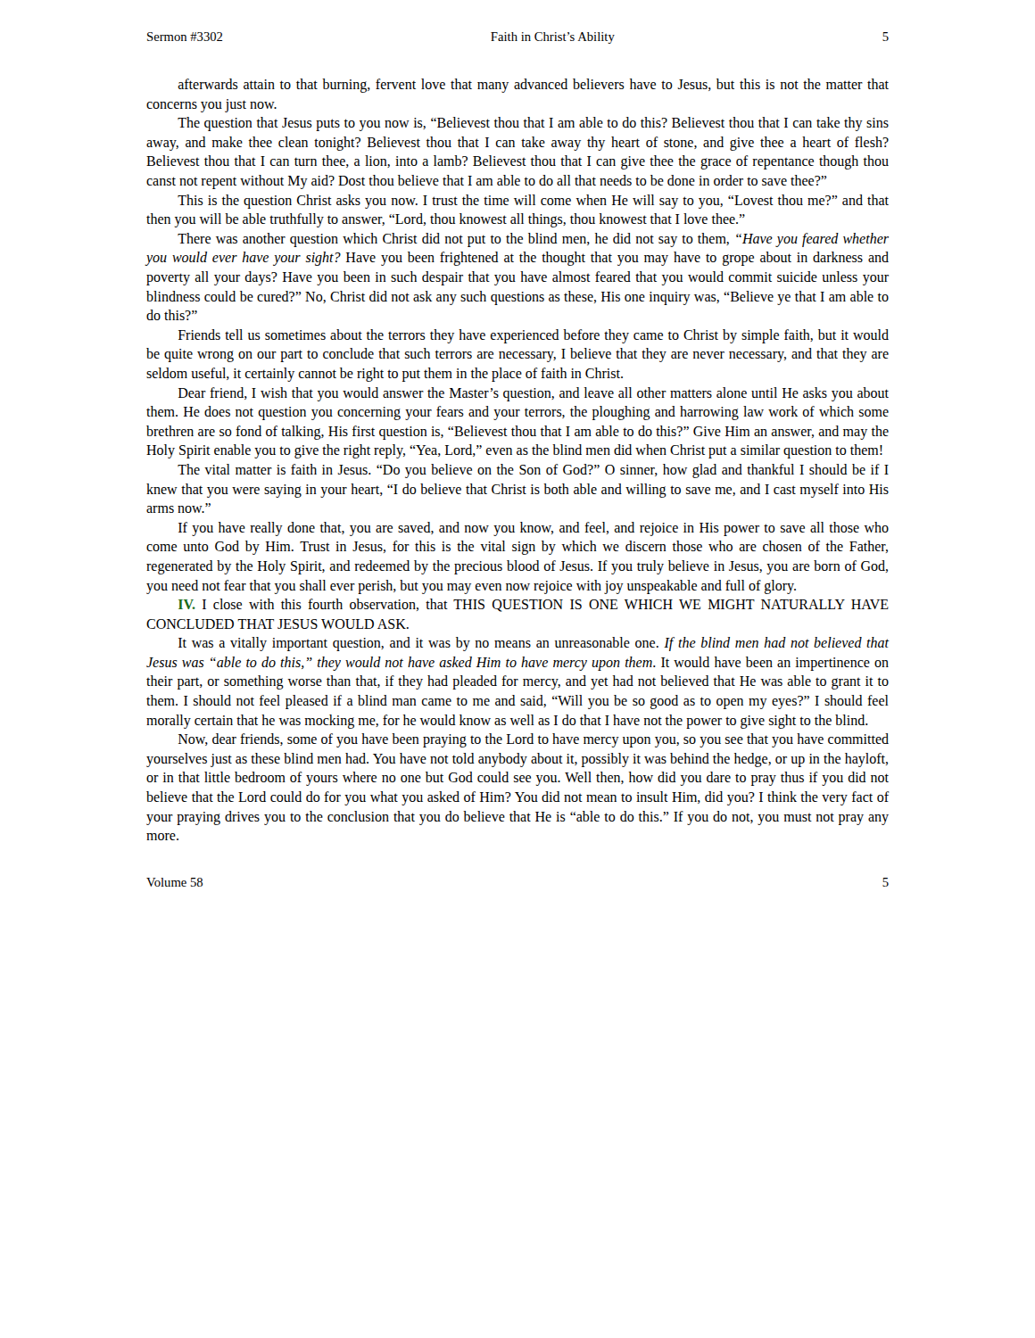Sermon #3302
Faith in Christ’s Ability
5
afterwards attain to that burning, fervent love that many advanced believers have to Jesus, but this is not the matter that concerns you just now.
The question that Jesus puts to you now is, “Believest thou that I am able to do this? Believest thou that I can take thy sins away, and make thee clean tonight? Believest thou that I can take away thy heart of stone, and give thee a heart of flesh? Believest thou that I can turn thee, a lion, into a lamb? Believest thou that I can give thee the grace of repentance though thou canst not repent without My aid? Dost thou believe that I am able to do all that needs to be done in order to save thee?”
This is the question Christ asks you now. I trust the time will come when He will say to you, “Lovest thou me?” and that then you will be able truthfully to answer, “Lord, thou knowest all things, thou knowest that I love thee.”
There was another question which Christ did not put to the blind men, he did not say to them, “Have you feared whether you would ever have your sight? Have you been frightened at the thought that you may have to grope about in darkness and poverty all your days? Have you been in such despair that you have almost feared that you would commit suicide unless your blindness could be cured?” No, Christ did not ask any such questions as these, His one inquiry was, “Believe ye that I am able to do this?”
Friends tell us sometimes about the terrors they have experienced before they came to Christ by simple faith, but it would be quite wrong on our part to conclude that such terrors are necessary, I believe that they are never necessary, and that they are seldom useful, it certainly cannot be right to put them in the place of faith in Christ.
Dear friend, I wish that you would answer the Master’s question, and leave all other matters alone until He asks you about them. He does not question you concerning your fears and your terrors, the ploughing and harrowing law work of which some brethren are so fond of talking, His first question is, “Believest thou that I am able to do this?” Give Him an answer, and may the Holy Spirit enable you to give the right reply, “Yea, Lord,” even as the blind men did when Christ put a similar question to them!
The vital matter is faith in Jesus. “Do you believe on the Son of God?” O sinner, how glad and thankful I should be if I knew that you were saying in your heart, “I do believe that Christ is both able and willing to save me, and I cast myself into His arms now.”
If you have really done that, you are saved, and now you know, and feel, and rejoice in His power to save all those who come unto God by Him. Trust in Jesus, for this is the vital sign by which we discern those who are chosen of the Father, regenerated by the Holy Spirit, and redeemed by the precious blood of Jesus. If you truly believe in Jesus, you are born of God, you need not fear that you shall ever perish, but you may even now rejoice with joy unspeakable and full of glory.
IV. I close with this fourth observation, that THIS QUESTION IS ONE WHICH WE MIGHT NATURALLY HAVE CONCLUDED THAT JESUS WOULD ASK.
It was a vitally important question, and it was by no means an unreasonable one. If the blind men had not believed that Jesus was “able to do this,” they would not have asked Him to have mercy upon them. It would have been an impertinence on their part, or something worse than that, if they had pleaded for mercy, and yet had not believed that He was able to grant it to them. I should not feel pleased if a blind man came to me and said, “Will you be so good as to open my eyes?” I should feel morally certain that he was mocking me, for he would know as well as I do that I have not the power to give sight to the blind.
Now, dear friends, some of you have been praying to the Lord to have mercy upon you, so you see that you have committed yourselves just as these blind men had. You have not told anybody about it, possibly it was behind the hedge, or up in the hayloft, or in that little bedroom of yours where no one but God could see you. Well then, how did you dare to pray thus if you did not believe that the Lord could do for you what you asked of Him? You did not mean to insult Him, did you? I think the very fact of your praying drives you to the conclusion that you do believe that He is “able to do this.” If you do not, you must not pray any more.
Volume 58
5